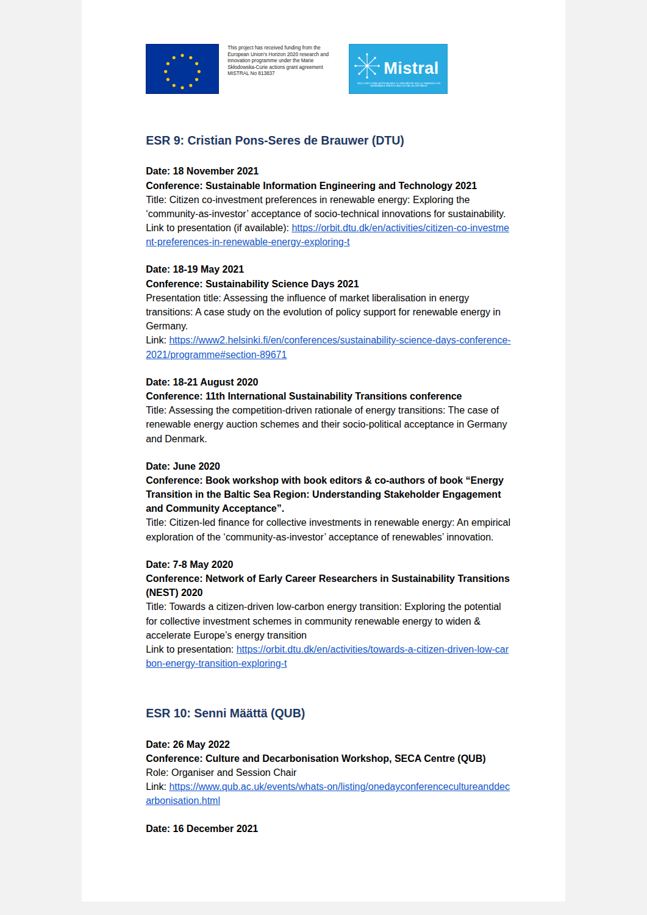This project has received funding from the European Union's Horizon 2020 research and innovation programme under the Marie Skłodowska-Curie actions grant agreement MISTRAL No 813837
Mistral MULTI-SECTORAL APPROACHES TO INNOVATIVE SKILLS TRAINING FOR RENEWABLE ENERGY AND SOCIAL ACCEPTANCE
ESR 9: Cristian Pons-Seres de Brauwer (DTU)
Date: 18 November 2021
Conference: Sustainable Information Engineering and Technology 2021
Title: Citizen co-investment preferences in renewable energy: Exploring the ‘community-as-investor’ acceptance of socio-technical innovations for sustainability.
Link to presentation (if available): https://orbit.dtu.dk/en/activities/citizen-co-investment-preferences-in-renewable-energy-exploring-t
Date: 18-19 May 2021
Conference: Sustainability Science Days 2021
Presentation title: Assessing the influence of market liberalisation in energy transitions: A case study on the evolution of policy support for renewable energy in Germany.
Link: https://www2.helsinki.fi/en/conferences/sustainability-science-days-conference-2021/programme#section-89671
Date: 18-21 August 2020
Conference: 11th International Sustainability Transitions conference
Title: Assessing the competition-driven rationale of energy transitions: The case of renewable energy auction schemes and their socio-political acceptance in Germany and Denmark.
Date: June 2020
Conference: Book workshop with book editors & co-authors of book “Energy Transition in the Baltic Sea Region: Understanding Stakeholder Engagement and Community Acceptance”.
Title: Citizen-led finance for collective investments in renewable energy: An empirical exploration of the ‘community-as-investor’ acceptance of renewables’ innovation.
Date: 7-8 May 2020
Conference: Network of Early Career Researchers in Sustainability Transitions (NEST) 2020
Title: Towards a citizen-driven low-carbon energy transition: Exploring the potential for collective investment schemes in community renewable energy to widen & accelerate Europe’s energy transition
Link to presentation: https://orbit.dtu.dk/en/activities/towards-a-citizen-driven-low-carbon-energy-transition-exploring-t
ESR 10: Senni Määttä (QUB)
Date: 26 May 2022
Conference: Culture and Decarbonisation Workshop, SECA Centre (QUB)
Role: Organiser and Session Chair
Link: https://www.qub.ac.uk/events/whats-on/listing/onedayconferencecultureanddecarbonisation.html
Date: 16 December 2021